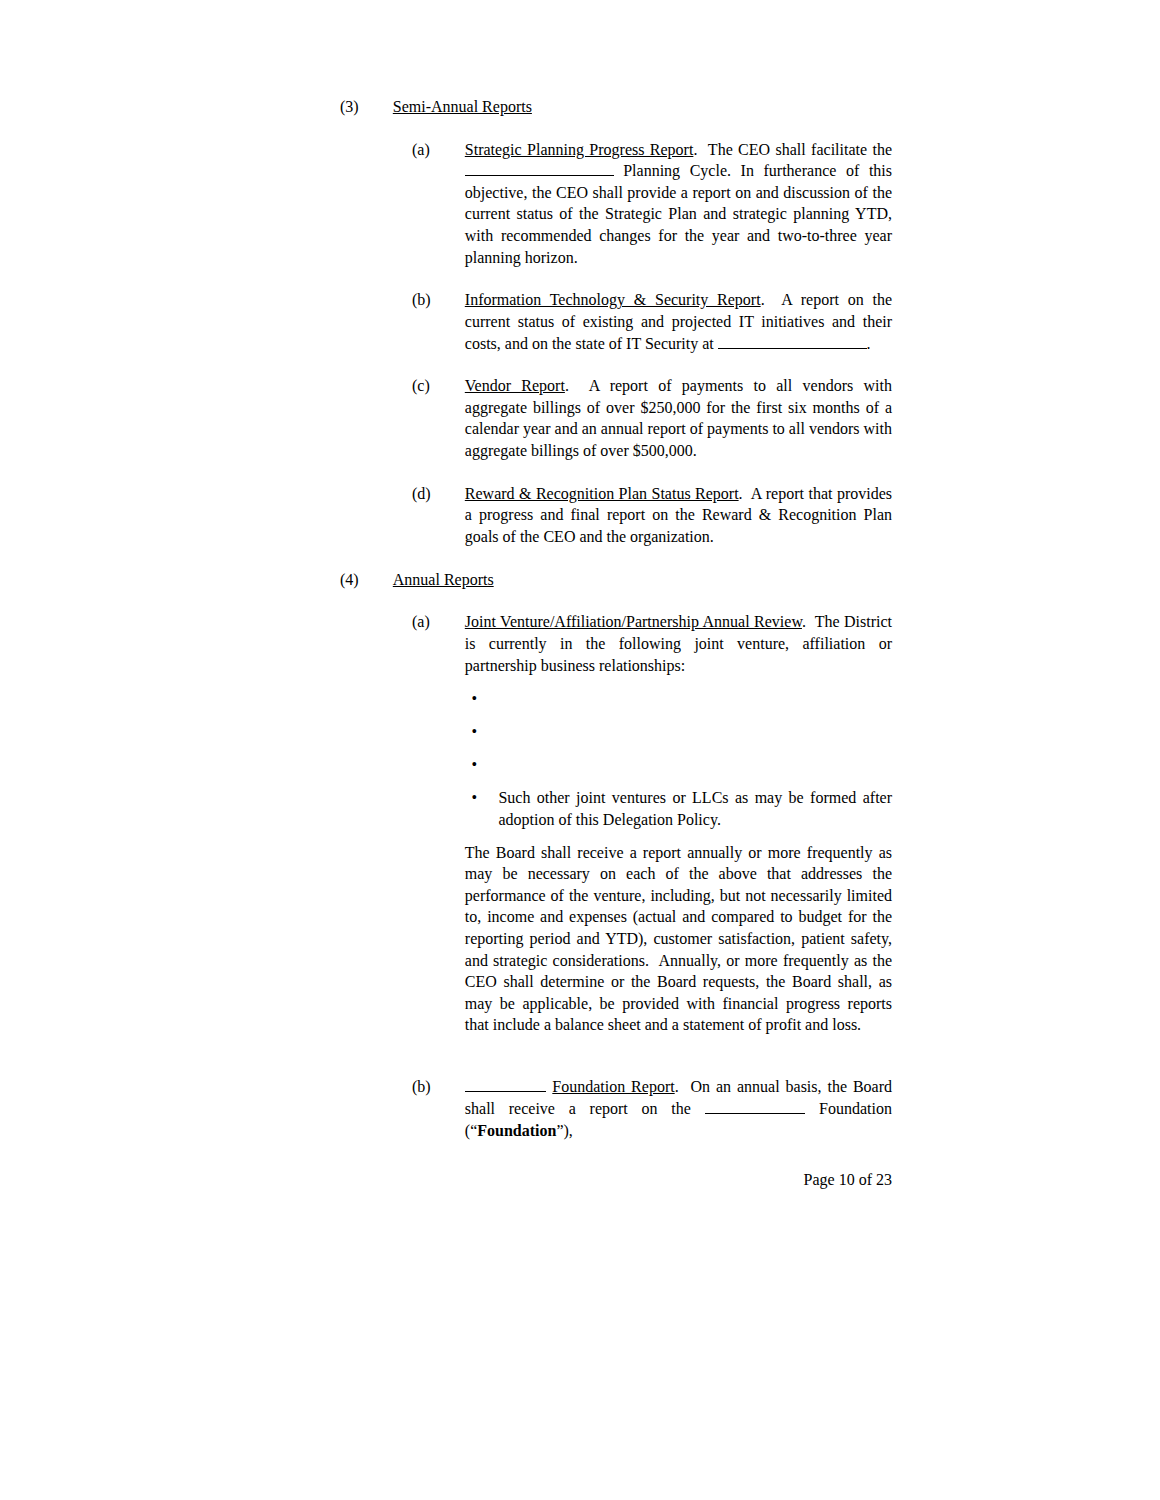(3)
Semi-Annual Reports
(a)
Strategic Planning Progress Report. The CEO shall facilitate the Planning Cycle. In furtherance of this objective, the CEO shall provide a report on and discussion of the current status of the Strategic Plan and strategic planning YTD, with recommended changes for the year and two-to-three year planning horizon.
(b)
Information Technology & Security Report. A report on the current status of existing and projected IT initiatives and their costs, and on the state of IT Security at .
(c)
Vendor Report. A report of payments to all vendors with aggregate billings of over $250,000 for the first six months of a calendar year and an annual report of payments to all vendors with aggregate billings of over $500,000.
(d)
Reward & Recognition Plan Status Report. A report that provides a progress and final report on the Reward & Recognition Plan goals of the CEO and the organization.
(4)
Annual Reports
(a)
Joint Venture/Affiliation/Partnership Annual Review. The District is currently in the following joint venture, affiliation or partnership business relationships:
Such other joint ventures or LLCs as may be formed after adoption of this Delegation Policy.
The Board shall receive a report annually or more frequently as may be necessary on each of the above that addresses the performance of the venture, including, but not necessarily limited to, income and expenses (actual and compared to budget for the reporting period and YTD), customer satisfaction, patient safety, and strategic considerations. Annually, or more frequently as the CEO shall determine or the Board requests, the Board shall, as may be applicable, be provided with financial progress reports that include a balance sheet and a statement of profit and loss.
(b)
Foundation Report. On an annual basis, the Board shall receive a report on the Foundation (“Foundation”),
Page 10 of 23